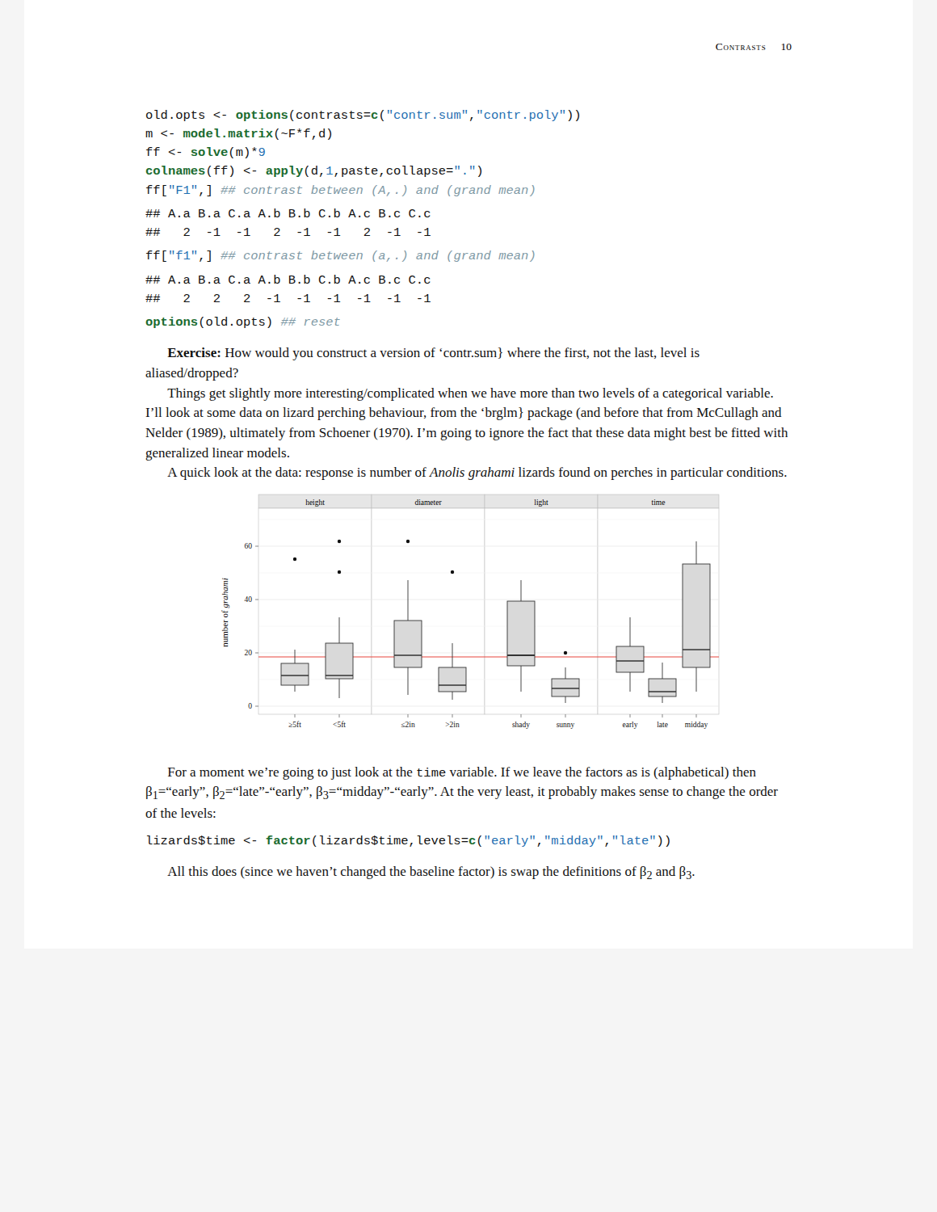Contrasts 10
old.opts <- options(contrasts=c("contr.sum","contr.poly"))
m <- model.matrix(~F*f,d)
ff <- solve(m)*9
colnames(ff) <- apply(d,1,paste,collapse=".")
ff["F1",] ## contrast between (A,.) and (grand mean)
## A.a B.a C.a A.b B.b C.b A.c B.c C.c
##   2  -1  -1   2  -1  -1   2  -1  -1
ff["f1",] ## contrast between (a,.) and (grand mean)
## A.a B.a C.a A.b B.b C.b A.c B.c C.c
##   2   2   2  -1  -1  -1  -1  -1  -1
options(old.opts) ## reset
Exercise: How would you construct a version of ‘contr.sum} where the first, not the last, level is aliased/dropped?
Things get slightly more interesting/complicated when we have more than two levels of a categorical variable. I’ll look at some data on lizard perching behaviour, from the ‘brglm} package (and before that from McCullagh and Nelder (1989), ultimately from Schoener (1970). I’m going to ignore the fact that these data might best be fitted with generalized linear models.
A quick look at the data: response is number of Anolis grahami lizards found on perches in particular conditions.
height diameter light time 0 20 40 60 number of grahami ≥5ft <5ft ≤2in >2in shady sunny early late midday
For a moment we’re going to just look at the time variable. If we leave the factors as is (alphabetical) then β1=“early”, β2=“late”-“early”, β3=“midday”-“early”. At the very least, it probably makes sense to change the order of the levels:
lizards$time <- factor(lizards$time,levels=c("early","midday","late"))
All this does (since we haven’t changed the baseline factor) is swap the definitions of β2 and β3.